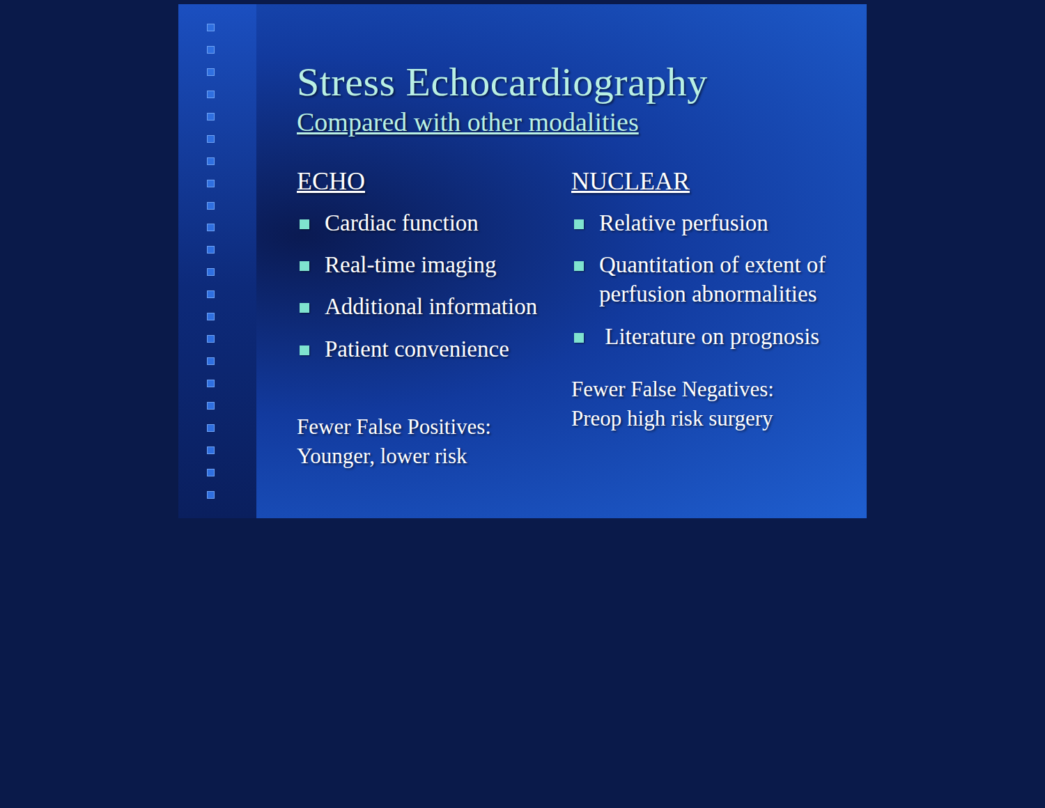Stress Echocardiography
Compared with other modalities
ECHO
Cardiac function
Real-time imaging
Additional information
Patient convenience
Fewer False Positives:
Younger, lower risk
NUCLEAR
Relative perfusion
Quantitation of extent of perfusion abnormalities
Literature on prognosis
Fewer False Negatives:
Preop high risk surgery